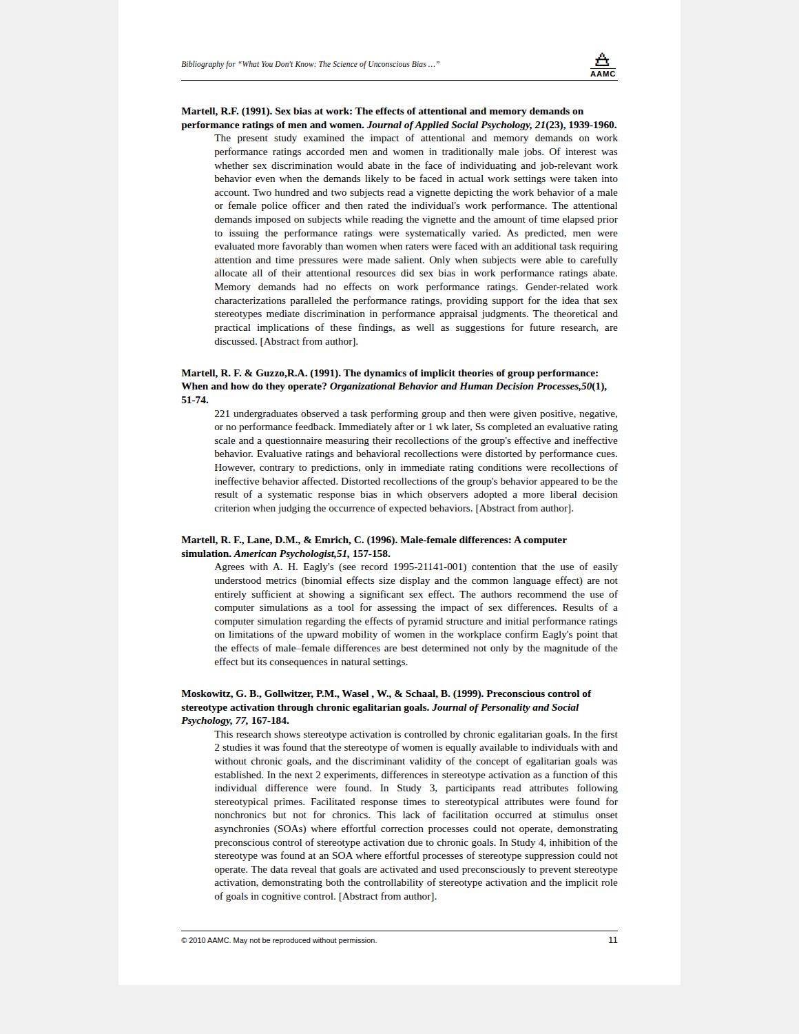Bibliography for “What You Don't Know: The Science of Unconscious Bias …”
🜁 AAMC
Martell, R.F. (1991). Sex bias at work: The effects of attentional and memory demands on performance ratings of men and women. Journal of Applied Social Psychology, 21(23), 1939-1960.
The present study examined the impact of attentional and memory demands on work performance ratings accorded men and women in traditionally male jobs. Of interest was whether sex discrimination would abate in the face of individuating and job-relevant work behavior even when the demands likely to be faced in actual work settings were taken into account. Two hundred and two subjects read a vignette depicting the work behavior of a male or female police officer and then rated the individual's work performance. The attentional demands imposed on subjects while reading the vignette and the amount of time elapsed prior to issuing the performance ratings were systematically varied. As predicted, men were evaluated more favorably than women when raters were faced with an additional task requiring attention and time pressures were made salient. Only when subjects were able to carefully allocate all of their attentional resources did sex bias in work performance ratings abate. Memory demands had no effects on work performance ratings. Gender-related work characterizations paralleled the performance ratings, providing support for the idea that sex stereotypes mediate discrimination in performance appraisal judgments. The theoretical and practical implications of these findings, as well as suggestions for future research, are discussed. [Abstract from author].
Martell, R. F. & Guzzo,R.A. (1991). The dynamics of implicit theories of group performance: When and how do they operate? Organizational Behavior and Human Decision Processes,50(1), 51-74.
221 undergraduates observed a task performing group and then were given positive, negative, or no performance feedback. Immediately after or 1 wk later, Ss completed an evaluative rating scale and a questionnaire measuring their recollections of the group's effective and ineffective behavior. Evaluative ratings and behavioral recollections were distorted by performance cues. However, contrary to predictions, only in immediate rating conditions were recollections of ineffective behavior affected. Distorted recollections of the group's behavior appeared to be the result of a systematic response bias in which observers adopted a more liberal decision criterion when judging the occurrence of expected behaviors. [Abstract from author].
Martell, R. F., Lane, D.M., & Emrich, C. (1996). Male-female differences: A computer simulation. American Psychologist,51, 157-158.
Agrees with A. H. Eagly's (see record 1995-21141-001) contention that the use of easily understood metrics (binomial effects size display and the common language effect) are not entirely sufficient at showing a significant sex effect. The authors recommend the use of computer simulations as a tool for assessing the impact of sex differences. Results of a computer simulation regarding the effects of pyramid structure and initial performance ratings on limitations of the upward mobility of women in the workplace confirm Eagly's point that the effects of male–female differences are best determined not only by the magnitude of the effect but its consequences in natural settings.
Moskowitz, G. B., Gollwitzer, P.M., Wasel , W., & Schaal, B. (1999). Preconscious control of stereotype activation through chronic egalitarian goals. Journal of Personality and Social Psychology, 77, 167-184.
This research shows stereotype activation is controlled by chronic egalitarian goals. In the first 2 studies it was found that the stereotype of women is equally available to individuals with and without chronic goals, and the discriminant validity of the concept of egalitarian goals was established. In the next 2 experiments, differences in stereotype activation as a function of this individual difference were found. In Study 3, participants read attributes following stereotypical primes. Facilitated response times to stereotypical attributes were found for nonchronics but not for chronics. This lack of facilitation occurred at stimulus onset asynchronies (SOAs) where effortful correction processes could not operate, demonstrating preconscious control of stereotype activation due to chronic goals. In Study 4, inhibition of the stereotype was found at an SOA where effortful processes of stereotype suppression could not operate. The data reveal that goals are activated and used preconsciously to prevent stereotype activation, demonstrating both the controllability of stereotype activation and the implicit role of goals in cognitive control. [Abstract from author].
© 2010 AAMC. May not be reproduced without permission. 11